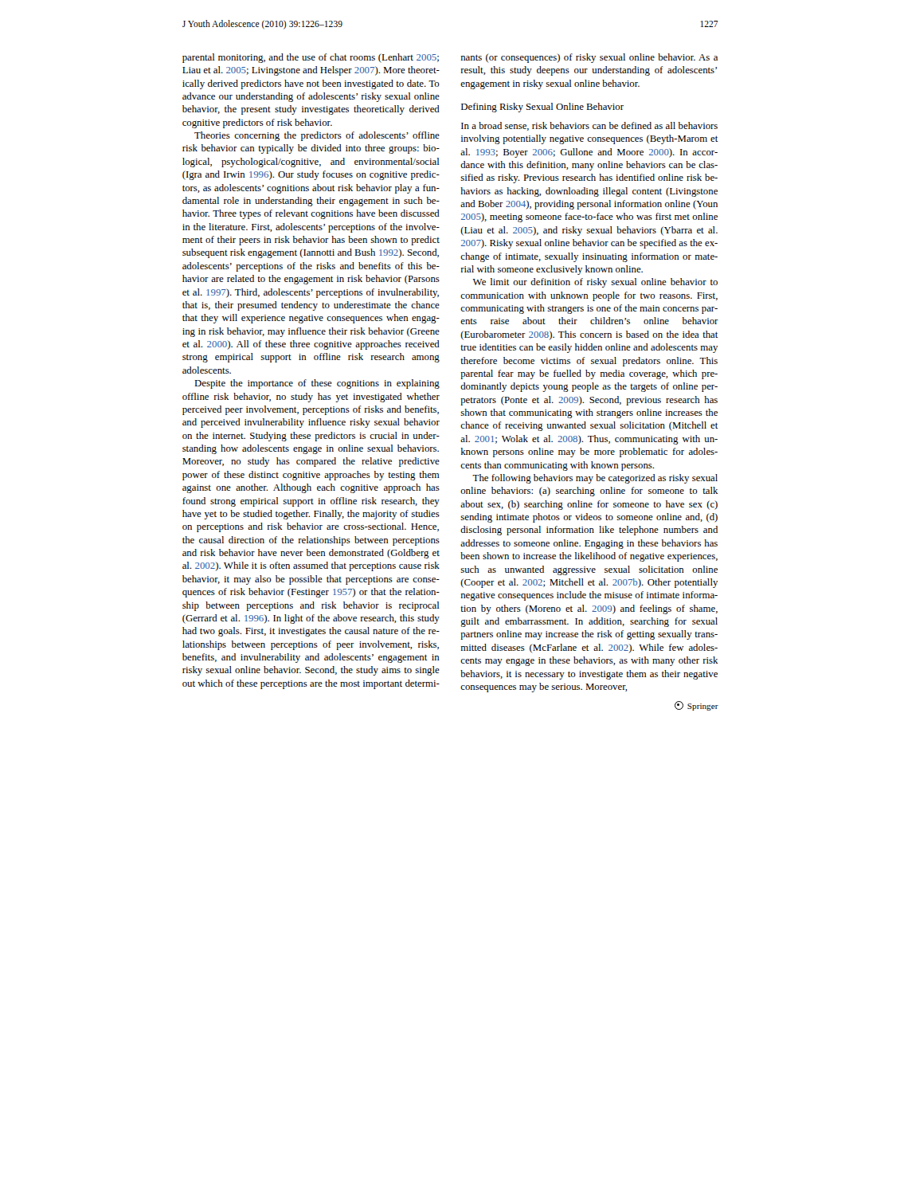J Youth Adolescence (2010) 39:1226–1239
1227
parental monitoring, and the use of chat rooms (Lenhart 2005; Liau et al. 2005; Livingstone and Helsper 2007). More theoretically derived predictors have not been investigated to date. To advance our understanding of adolescents’ risky sexual online behavior, the present study investigates theoretically derived cognitive predictors of risk behavior.
Theories concerning the predictors of adolescents’ offline risk behavior can typically be divided into three groups: biological, psychological/cognitive, and environmental/social (Igra and Irwin 1996). Our study focuses on cognitive predictors, as adolescents’ cognitions about risk behavior play a fundamental role in understanding their engagement in such behavior. Three types of relevant cognitions have been discussed in the literature. First, adolescents’ perceptions of the involvement of their peers in risk behavior has been shown to predict subsequent risk engagement (Iannotti and Bush 1992). Second, adolescents’ perceptions of the risks and benefits of this behavior are related to the engagement in risk behavior (Parsons et al. 1997). Third, adolescents’ perceptions of invulnerability, that is, their presumed tendency to underestimate the chance that they will experience negative consequences when engaging in risk behavior, may influence their risk behavior (Greene et al. 2000). All of these three cognitive approaches received strong empirical support in offline risk research among adolescents.
Despite the importance of these cognitions in explaining offline risk behavior, no study has yet investigated whether perceived peer involvement, perceptions of risks and benefits, and perceived invulnerability influence risky sexual behavior on the internet. Studying these predictors is crucial in understanding how adolescents engage in online sexual behaviors. Moreover, no study has compared the relative predictive power of these distinct cognitive approaches by testing them against one another. Although each cognitive approach has found strong empirical support in offline risk research, they have yet to be studied together. Finally, the majority of studies on perceptions and risk behavior are cross-sectional. Hence, the causal direction of the relationships between perceptions and risk behavior have never been demonstrated (Goldberg et al. 2002). While it is often assumed that perceptions cause risk behavior, it may also be possible that perceptions are consequences of risk behavior (Festinger 1957) or that the relationship between perceptions and risk behavior is reciprocal (Gerrard et al. 1996). In light of the above research, this study had two goals. First, it investigates the causal nature of the relationships between perceptions of peer involvement, risks, benefits, and invulnerability and adolescents’ engagement in risky sexual online behavior. Second, the study aims to single out which of these perceptions are the most important determinants (or consequences) of risky sexual online behavior. As a result, this study deepens our understanding of adolescents’ engagement in risky sexual online behavior.
Defining Risky Sexual Online Behavior
In a broad sense, risk behaviors can be defined as all behaviors involving potentially negative consequences (Beyth-Marom et al. 1993; Boyer 2006; Gullone and Moore 2000). In accordance with this definition, many online behaviors can be classified as risky. Previous research has identified online risk behaviors as hacking, downloading illegal content (Livingstone and Bober 2004), providing personal information online (Youn 2005), meeting someone face-to-face who was first met online (Liau et al. 2005), and risky sexual behaviors (Ybarra et al. 2007). Risky sexual online behavior can be specified as the exchange of intimate, sexually insinuating information or material with someone exclusively known online.
We limit our definition of risky sexual online behavior to communication with unknown people for two reasons. First, communicating with strangers is one of the main concerns parents raise about their children’s online behavior (Eurobarometer 2008). This concern is based on the idea that true identities can be easily hidden online and adolescents may therefore become victims of sexual predators online. This parental fear may be fuelled by media coverage, which predominantly depicts young people as the targets of online perpetrators (Ponte et al. 2009). Second, previous research has shown that communicating with strangers online increases the chance of receiving unwanted sexual solicitation (Mitchell et al. 2001; Wolak et al. 2008). Thus, communicating with unknown persons online may be more problematic for adolescents than communicating with known persons.
The following behaviors may be categorized as risky sexual online behaviors: (a) searching online for someone to talk about sex, (b) searching online for someone to have sex (c) sending intimate photos or videos to someone online and, (d) disclosing personal information like telephone numbers and addresses to someone online. Engaging in these behaviors has been shown to increase the likelihood of negative experiences, such as unwanted aggressive sexual solicitation online (Cooper et al. 2002; Mitchell et al. 2007b). Other potentially negative consequences include the misuse of intimate information by others (Moreno et al. 2009) and feelings of shame, guilt and embarrassment. In addition, searching for sexual partners online may increase the risk of getting sexually transmitted diseases (McFarlane et al. 2002). While few adolescents may engage in these behaviors, as with many other risk behaviors, it is necessary to investigate them as their negative consequences may be serious. Moreover,
Springer